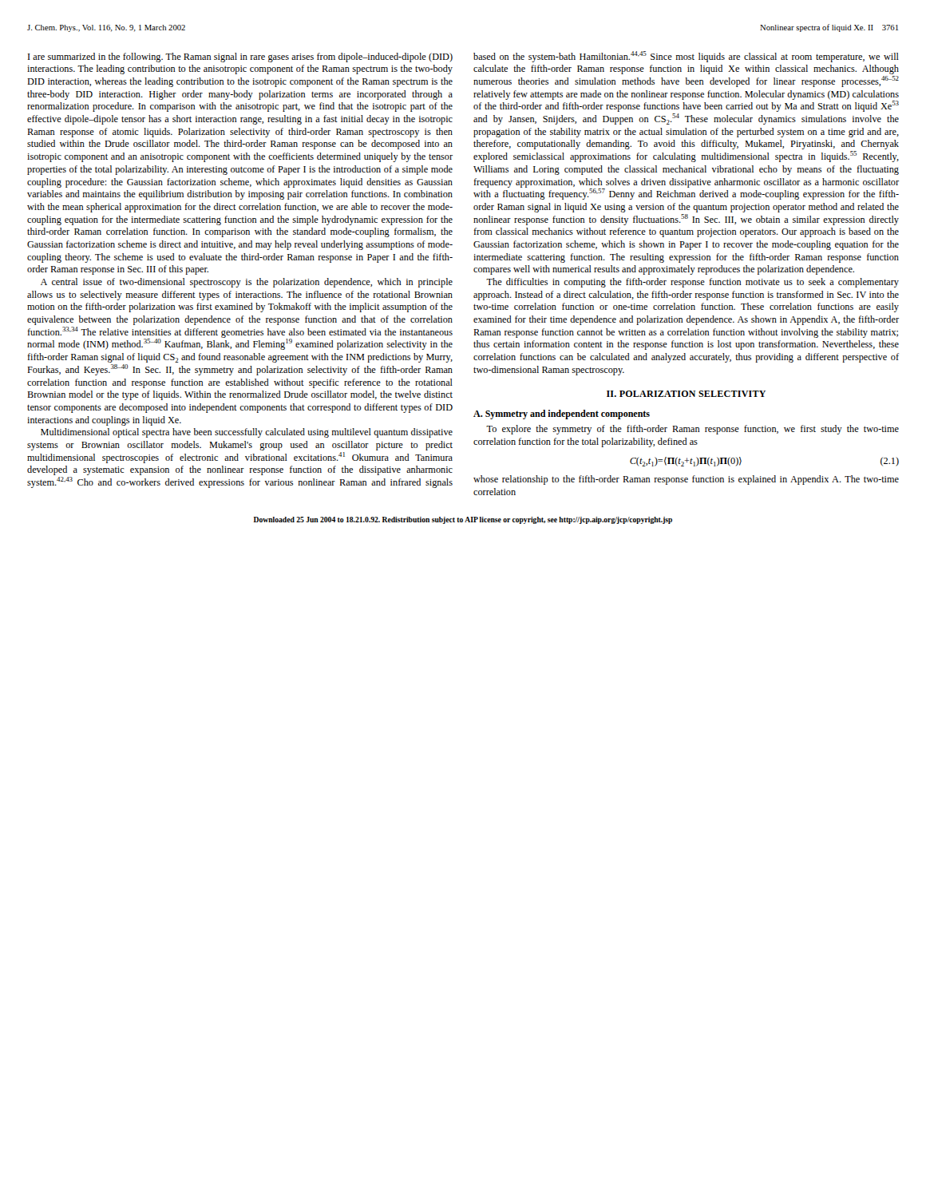J. Chem. Phys., Vol. 116, No. 9, 1 March 2002
Nonlinear spectra of liquid Xe. II 3761
I are summarized in the following. The Raman signal in rare gases arises from dipole–induced-dipole (DID) interactions. The leading contribution to the anisotropic component of the Raman spectrum is the two-body DID interaction, whereas the leading contribution to the isotropic component of the Raman spectrum is the three-body DID interaction. Higher order many-body polarization terms are incorporated through a renormalization procedure. In comparison with the anisotropic part, we find that the isotropic part of the effective dipole–dipole tensor has a short interaction range, resulting in a fast initial decay in the isotropic Raman response of atomic liquids. Polarization selectivity of third-order Raman spectroscopy is then studied within the Drude oscillator model. The third-order Raman response can be decomposed into an isotropic component and an anisotropic component with the coefficients determined uniquely by the tensor properties of the total polarizability. An interesting outcome of Paper I is the introduction of a simple mode coupling procedure: the Gaussian factorization scheme, which approximates liquid densities as Gaussian variables and maintains the equilibrium distribution by imposing pair correlation functions. In combination with the mean spherical approximation for the direct correlation function, we are able to recover the mode-coupling equation for the intermediate scattering function and the simple hydrodynamic expression for the third-order Raman correlation function. In comparison with the standard mode-coupling formalism, the Gaussian factorization scheme is direct and intuitive, and may help reveal underlying assumptions of mode-coupling theory. The scheme is used to evaluate the third-order Raman response in Paper I and the fifth-order Raman response in Sec. III of this paper.
A central issue of two-dimensional spectroscopy is the polarization dependence, which in principle allows us to selectively measure different types of interactions. The influence of the rotational Brownian motion on the fifth-order polarization was first examined by Tokmakoff with the implicit assumption of the equivalence between the polarization dependence of the response function and that of the correlation function.33,34 The relative intensities at different geometries have also been estimated via the instantaneous normal mode (INM) method.35–40 Kaufman, Blank, and Fleming19 examined polarization selectivity in the fifth-order Raman signal of liquid CS2 and found reasonable agreement with the INM predictions by Murry, Fourkas, and Keyes.38–40 In Sec. II, the symmetry and polarization selectivity of the fifth-order Raman correlation function and response function are established without specific reference to the rotational Brownian model or the type of liquids. Within the renormalized Drude oscillator model, the twelve distinct tensor components are decomposed into independent components that correspond to different types of DID interactions and couplings in liquid Xe.
Multidimensional optical spectra have been successfully calculated using multilevel quantum dissipative systems or Brownian oscillator models. Mukamel's group used an oscillator picture to predict multidimensional spectroscopies of electronic and vibrational excitations.41 Okumura and Tanimura developed a systematic expansion of the nonlinear response function of the dissipative anharmonic system.42,43 Cho and co-workers derived expressions for various nonlinear Raman and infrared signals based on the system-bath Hamiltonian.44,45 Since most liquids are classical at room temperature, we will calculate the fifth-order Raman response function in liquid Xe within classical mechanics. Although numerous theories and simulation methods have been developed for linear response processes,46–52 relatively few attempts are made on the nonlinear response function. Molecular dynamics (MD) calculations of the third-order and fifth-order response functions have been carried out by Ma and Stratt on liquid Xe53 and by Jansen, Snijders, and Duppen on CS2.54 These molecular dynamics simulations involve the propagation of the stability matrix or the actual simulation of the perturbed system on a time grid and are, therefore, computationally demanding. To avoid this difficulty, Mukamel, Piryatinski, and Chernyak explored semiclassical approximations for calculating multidimensional spectra in liquids.55 Recently, Williams and Loring computed the classical mechanical vibrational echo by means of the fluctuating frequency approximation, which solves a driven dissipative anharmonic oscillator as a harmonic oscillator with a fluctuating frequency.56,57 Denny and Reichman derived a mode-coupling expression for the fifth-order Raman signal in liquid Xe using a version of the quantum projection operator method and related the nonlinear response function to density fluctuations.58 In Sec. III, we obtain a similar expression directly from classical mechanics without reference to quantum projection operators. Our approach is based on the Gaussian factorization scheme, which is shown in Paper I to recover the mode-coupling equation for the intermediate scattering function. The resulting expression for the fifth-order Raman response function compares well with numerical results and approximately reproduces the polarization dependence.
The difficulties in computing the fifth-order response function motivate us to seek a complementary approach. Instead of a direct calculation, the fifth-order response function is transformed in Sec. IV into the two-time correlation function or one-time correlation function. These correlation functions are easily examined for their time dependence and polarization dependence. As shown in Appendix A, the fifth-order Raman response function cannot be written as a correlation function without involving the stability matrix; thus certain information content in the response function is lost upon transformation. Nevertheless, these correlation functions can be calculated and analyzed accurately, thus providing a different perspective of two-dimensional Raman spectroscopy.
II. Polarization Selectivity
A. Symmetry and independent components
To explore the symmetry of the fifth-order Raman response function, we first study the two-time correlation function for the total polarizability, defined as
C(t2,t1)=⟨Π(t2+t1)Π(t1)Π(0)⟩ (2.1)
whose relationship to the fifth-order Raman response function is explained in Appendix A. The two-time correlation
Downloaded 25 Jun 2004 to 18.21.0.92. Redistribution subject to AIP license or copyright, see http://jcp.aip.org/jcp/copyright.jsp